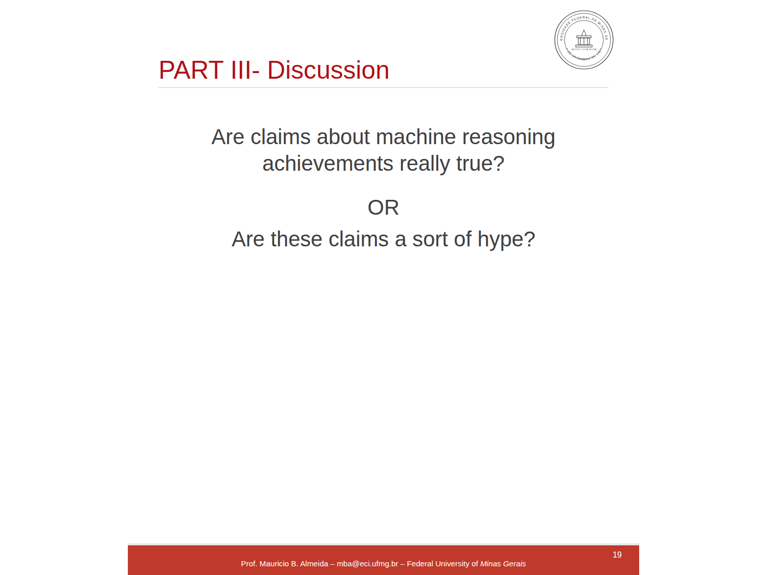UNIVERSIDADE FEDERAL DE MINAS GERAIS 7 DE SETEMBRO DE 1927 INCIPIT VITA NOVA
PART III- Discussion
Are claims about machine reasoning achievements really true?
OR
Are these claims a sort of hype?
Prof. Mauricio B. Almeida – mba@eci.ufmg.br – Federal University of Minas Gerais
19